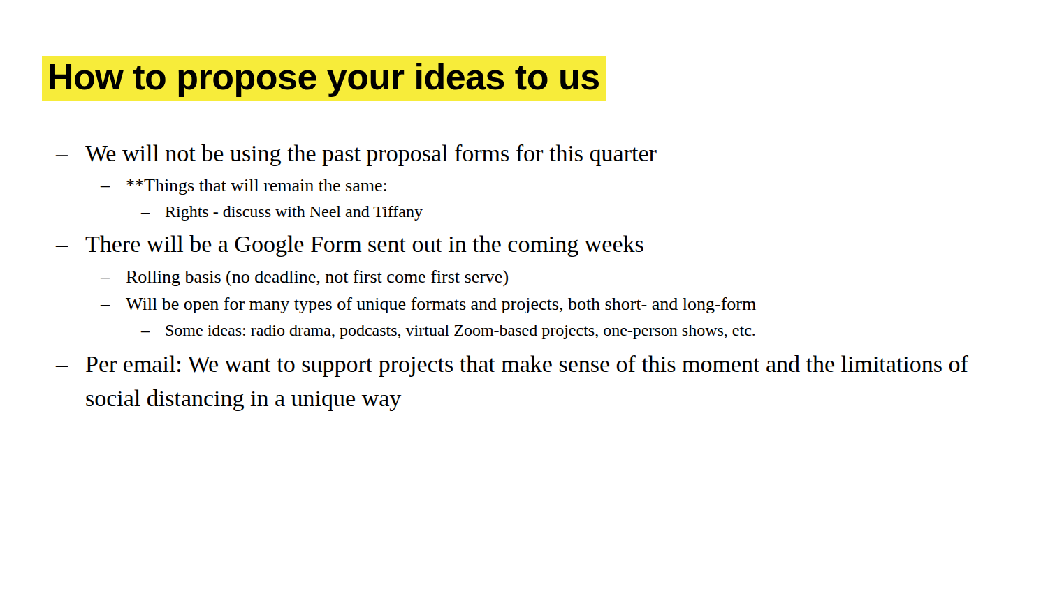How to propose your ideas to us
We will not be using the past proposal forms for this quarter
**Things that will remain the same:
Rights - discuss with Neel and Tiffany
There will be a Google Form sent out in the coming weeks
Rolling basis (no deadline, not first come first serve)
Will be open for many types of unique formats and projects, both short- and long-form
Some ideas: radio drama, podcasts, virtual Zoom-based projects, one-person shows, etc.
Per email: We want to support projects that make sense of this moment and the limitations of social distancing in a unique way